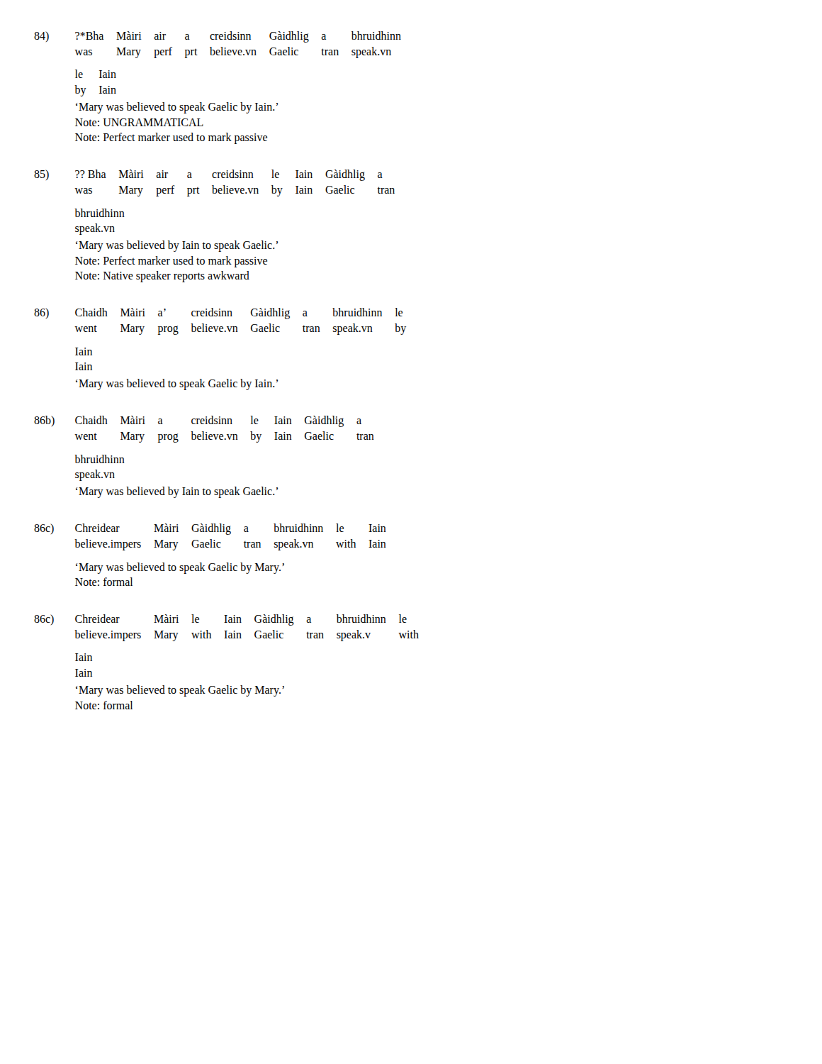84)
| ?*Bha | Màiri | air | a | creidsinn | Gàidhlig | a | bhruidhinn |
| was | Mary | perf | prt | believe.vn | Gaelic | tran | speak.vn |
| le | Iain |
| by | Iain |
‘Mary was believed to speak Gaelic by Iain.’
Note: UNGRAMMATICAL
Note: Perfect marker used to mark passive
85)
| ?? Bha | Màiri | air | a | creidsinn | le | Iain | Gàidhlig | a |
| was | Mary | perf | prt | believe.vn | by | Iain | Gaelic | tran |
| bhruidhinn |
| speak.vn |
‘Mary was believed by Iain to speak Gaelic.’
Note: Perfect marker used to mark passive
Note: Native speaker reports awkward
86)
| Chaidh | Màiri | a’ | creidsinn | Gàidhlig | a | bhruidhinn | le |
| went | Mary | prog | believe.vn | Gaelic | tran | speak.vn | by |
| Iain |
| Iain |
‘Mary was believed to speak Gaelic by Iain.’
86b)
| Chaidh | Màiri | a | creidsinn | le | Iain | Gàidhlig | a |
| went | Mary | prog | believe.vn | by | Iain | Gaelic | tran |
| bhruidhinn |
| speak.vn |
‘Mary was believed by Iain to speak Gaelic.’
86c)
| Chreidear | Màiri | Gàidhlig | a | bhruidhinn | le | Iain |
| believe.impers | Mary | Gaelic | tran | speak.vn | with | Iain |
‘Mary was believed to speak Gaelic by Mary.’
Note: formal
86c)
| Chreidear | Màiri | le | Iain | Gàidhlig | a | bhruidhinn | le |
| believe.impers | Mary | with | Iain | Gaelic | tran | speak.v | with |
| Iain |
| Iain |
‘Mary was believed to speak Gaelic by Mary.’
Note: formal